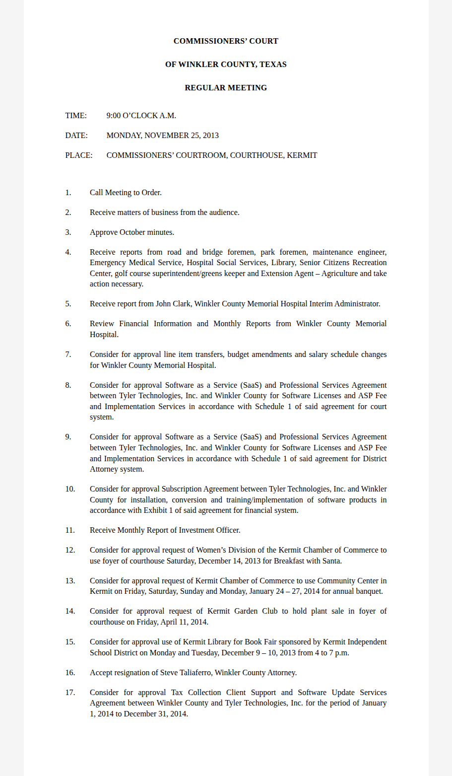COMMISSIONERS’ COURT
OF WINKLER COUNTY, TEXAS
REGULAR MEETING
| TIME: | 9:00 O’CLOCK A.M. |
| DATE: | MONDAY, NOVEMBER 25, 2013 |
| PLACE: | COMMISSIONERS’ COURTROOM, COURTHOUSE, KERMIT |
Call Meeting to Order.
Receive matters of business from the audience.
Approve October minutes.
Receive reports from road and bridge foremen, park foremen, maintenance engineer, Emergency Medical Service, Hospital Social Services, Library, Senior Citizens Recreation Center, golf course superintendent/greens keeper and Extension Agent – Agriculture and take action necessary.
Receive report from John Clark, Winkler County Memorial Hospital Interim Administrator.
Review Financial Information and Monthly Reports from Winkler County Memorial Hospital.
Consider for approval line item transfers, budget amendments and salary schedule changes for Winkler County Memorial Hospital.
Consider for approval Software as a Service (SaaS) and Professional Services Agreement between Tyler Technologies, Inc. and Winkler County for Software Licenses and ASP Fee and Implementation Services in accordance with Schedule 1 of said agreement for court system.
Consider for approval Software as a Service (SaaS) and Professional Services Agreement between Tyler Technologies, Inc. and Winkler County for Software Licenses and ASP Fee and Implementation Services in accordance with Schedule 1 of said agreement for District Attorney system.
Consider for approval Subscription Agreement between Tyler Technologies, Inc. and Winkler County for installation, conversion and training/implementation of software products in accordance with Exhibit 1 of said agreement for financial system.
Receive Monthly Report of Investment Officer.
Consider for approval request of Women’s Division of the Kermit Chamber of Commerce to use foyer of courthouse Saturday, December 14, 2013 for Breakfast with Santa.
Consider for approval request of Kermit Chamber of Commerce to use Community Center in Kermit on Friday, Saturday, Sunday and Monday, January 24 – 27, 2014 for annual banquet.
Consider for approval request of Kermit Garden Club to hold plant sale in foyer of courthouse on Friday, April 11, 2014.
Consider for approval use of Kermit Library for Book Fair sponsored by Kermit Independent School District on Monday and Tuesday, December 9 – 10, 2013 from 4 to 7 p.m.
Accept resignation of Steve Taliaferro, Winkler County Attorney.
Consider for approval Tax Collection Client Support and Software Update Services Agreement between Winkler County and Tyler Technologies, Inc. for the period of January 1, 2014 to December 31, 2014.